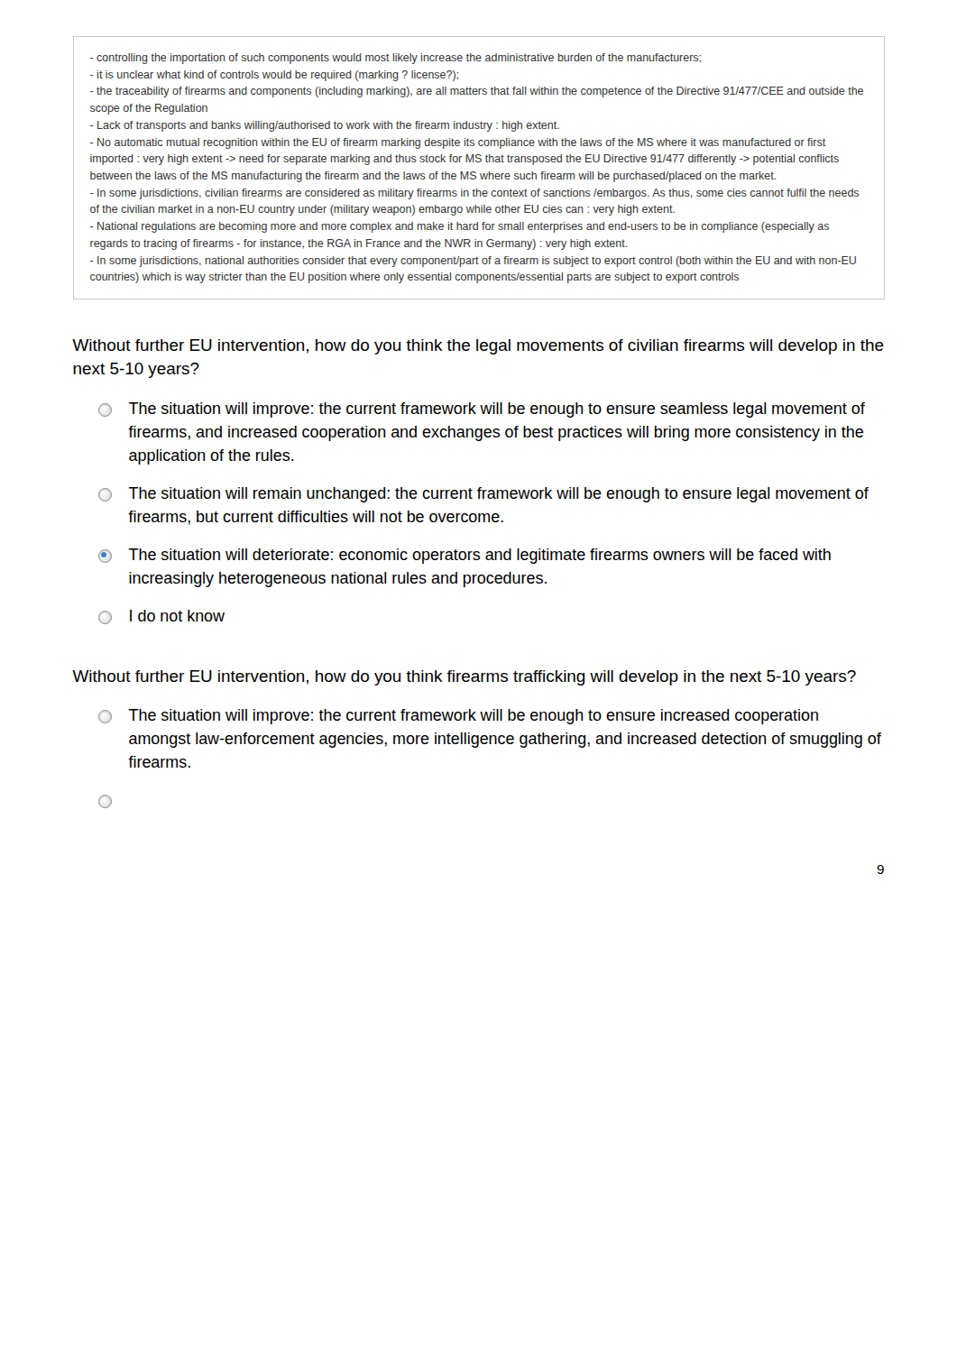- controlling the importation of such components would most likely increase the administrative burden of the manufacturers;
- it is unclear what kind of controls would be required (marking ? license?);
- the traceability of firearms and components (including marking), are all matters that fall within the competence of the Directive 91/477/CEE and outside the scope of the Regulation
- Lack of transports and banks willing/authorised to work with the firearm industry : high extent.
- No automatic mutual recognition within the EU of firearm marking despite its compliance with the laws of the MS where it was manufactured or first imported : very high extent -> need for separate marking and thus stock for MS that transposed the EU Directive 91/477 differently -> potential conflicts between the laws of the MS manufacturing the firearm and the laws of the MS where such firearm will be purchased/placed on the market.
- In some jurisdictions, civilian firearms are considered as military firearms in the context of sanctions /embargos. As thus, some cies cannot fulfil the needs of the civilian market in a non-EU country under (military weapon) embargo while other EU cies can : very high extent.
- National regulations are becoming more and more complex and make it hard for small enterprises and end-users to be in compliance (especially as regards to tracing of firearms - for instance, the RGA in France and the NWR in Germany) : very high extent.
- In some jurisdictions, national authorities consider that every component/part of a firearm is subject to export control (both within the EU and with non-EU countries) which is way stricter than the EU position where only essential components/essential parts are subject to export controls
Without further EU intervention, how do you think the legal movements of civilian firearms will develop in the next 5-10 years?
The situation will improve: the current framework will be enough to ensure seamless legal movement of firearms, and increased cooperation and exchanges of best practices will bring more consistency in the application of the rules.
The situation will remain unchanged: the current framework will be enough to ensure legal movement of firearms, but current difficulties will not be overcome.
The situation will deteriorate: economic operators and legitimate firearms owners will be faced with increasingly heterogeneous national rules and procedures.
I do not know
Without further EU intervention, how do you think firearms trafficking will develop in the next 5-10 years?
The situation will improve: the current framework will be enough to ensure increased cooperation amongst law-enforcement agencies, more intelligence gathering, and increased detection of smuggling of firearms.
9